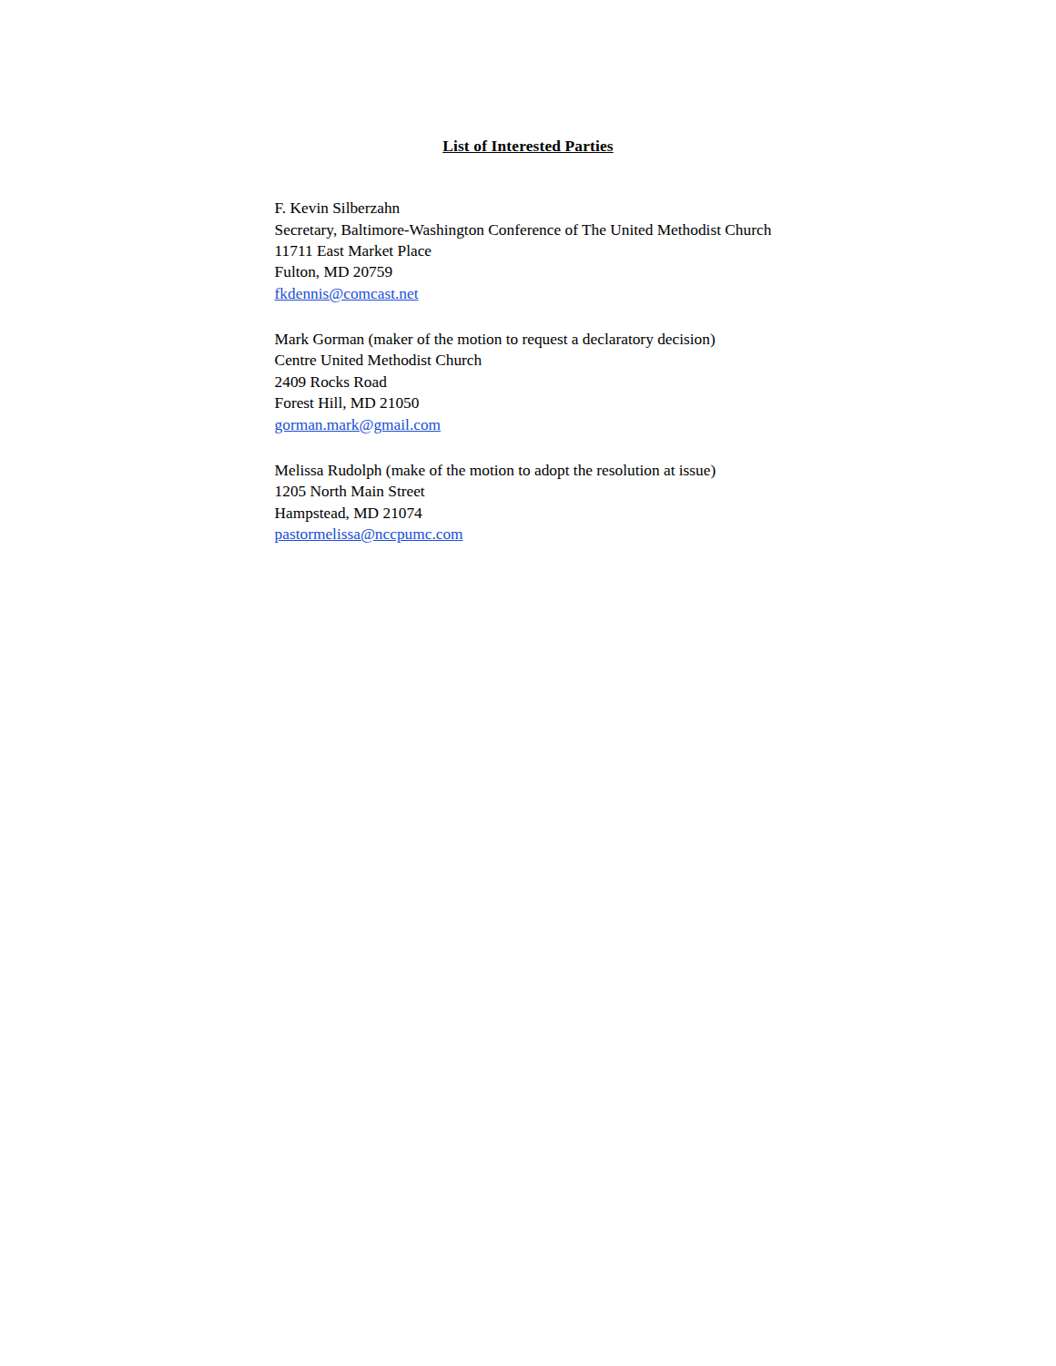List of Interested Parties
F. Kevin Silberzahn
Secretary, Baltimore-Washington Conference of The United Methodist Church
11711 East Market Place
Fulton, MD 20759
fkdennis@comcast.net
Mark Gorman (maker of the motion to request a declaratory decision)
Centre United Methodist Church
2409 Rocks Road
Forest Hill, MD 21050
gorman.mark@gmail.com
Melissa Rudolph (make of the motion to adopt the resolution at issue)
1205 North Main Street
Hampstead, MD 21074
pastormelissa@nccpumc.com